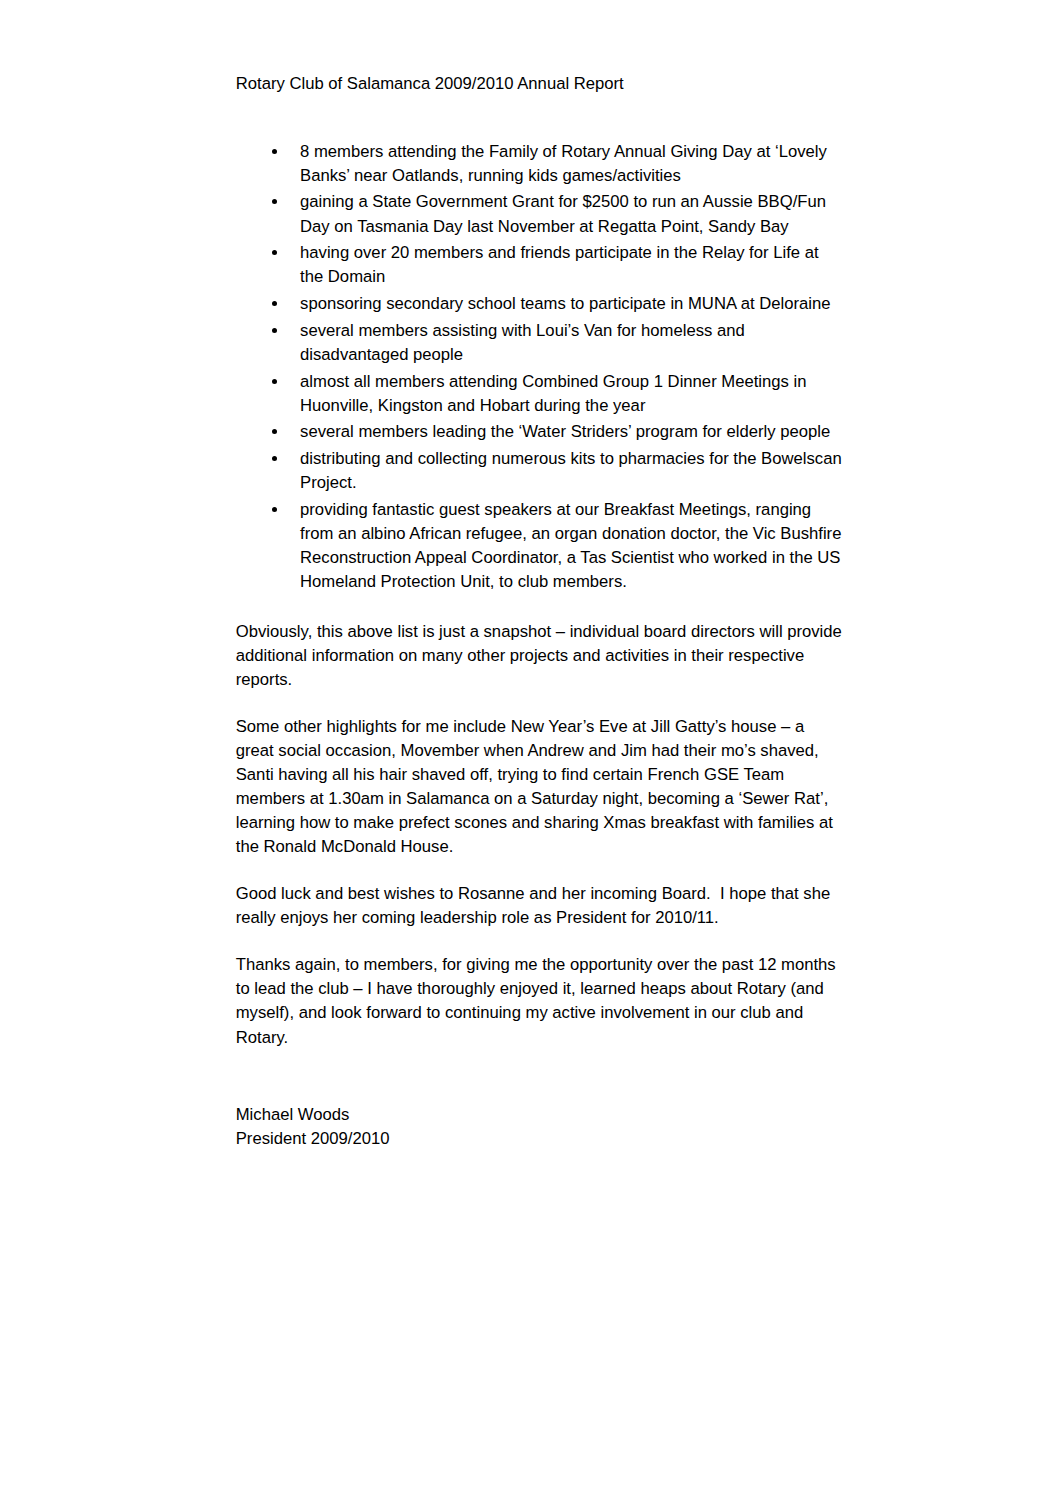Rotary Club of Salamanca 2009/2010 Annual Report
8 members attending the Family of Rotary Annual Giving Day at ‘Lovely Banks’ near Oatlands, running kids games/activities
gaining a State Government Grant for $2500 to run an Aussie BBQ/Fun Day on Tasmania Day last November at Regatta Point, Sandy Bay
having over 20 members and friends participate in the Relay for Life at the Domain
sponsoring secondary school teams to participate in MUNA at Deloraine
several members assisting with Loui’s Van for homeless and disadvantaged people
almost all members attending Combined Group 1 Dinner Meetings in Huonville, Kingston and Hobart during the year
several members leading the ‘Water Striders’ program for elderly people
distributing and collecting numerous kits to pharmacies for the Bowelscan Project.
providing fantastic guest speakers at our Breakfast Meetings, ranging from an albino African refugee, an organ donation doctor, the Vic Bushfire Reconstruction Appeal Coordinator, a Tas Scientist who worked in the US Homeland Protection Unit, to club members.
Obviously, this above list is just a snapshot – individual board directors will provide additional information on many other projects and activities in their respective reports.
Some other highlights for me include New Year’s Eve at Jill Gatty’s house – a great social occasion, Movember when Andrew and Jim had their mo’s shaved, Santi having all his hair shaved off, trying to find certain French GSE Team members at 1.30am in Salamanca on a Saturday night, becoming a ‘Sewer Rat’, learning how to make prefect scones and sharing Xmas breakfast with families at the Ronald McDonald House.
Good luck and best wishes to Rosanne and her incoming Board. I hope that she really enjoys her coming leadership role as President for 2010/11.
Thanks again, to members, for giving me the opportunity over the past 12 months to lead the club – I have thoroughly enjoyed it, learned heaps about Rotary (and myself), and look forward to continuing my active involvement in our club and Rotary.
Michael Woods
President 2009/2010